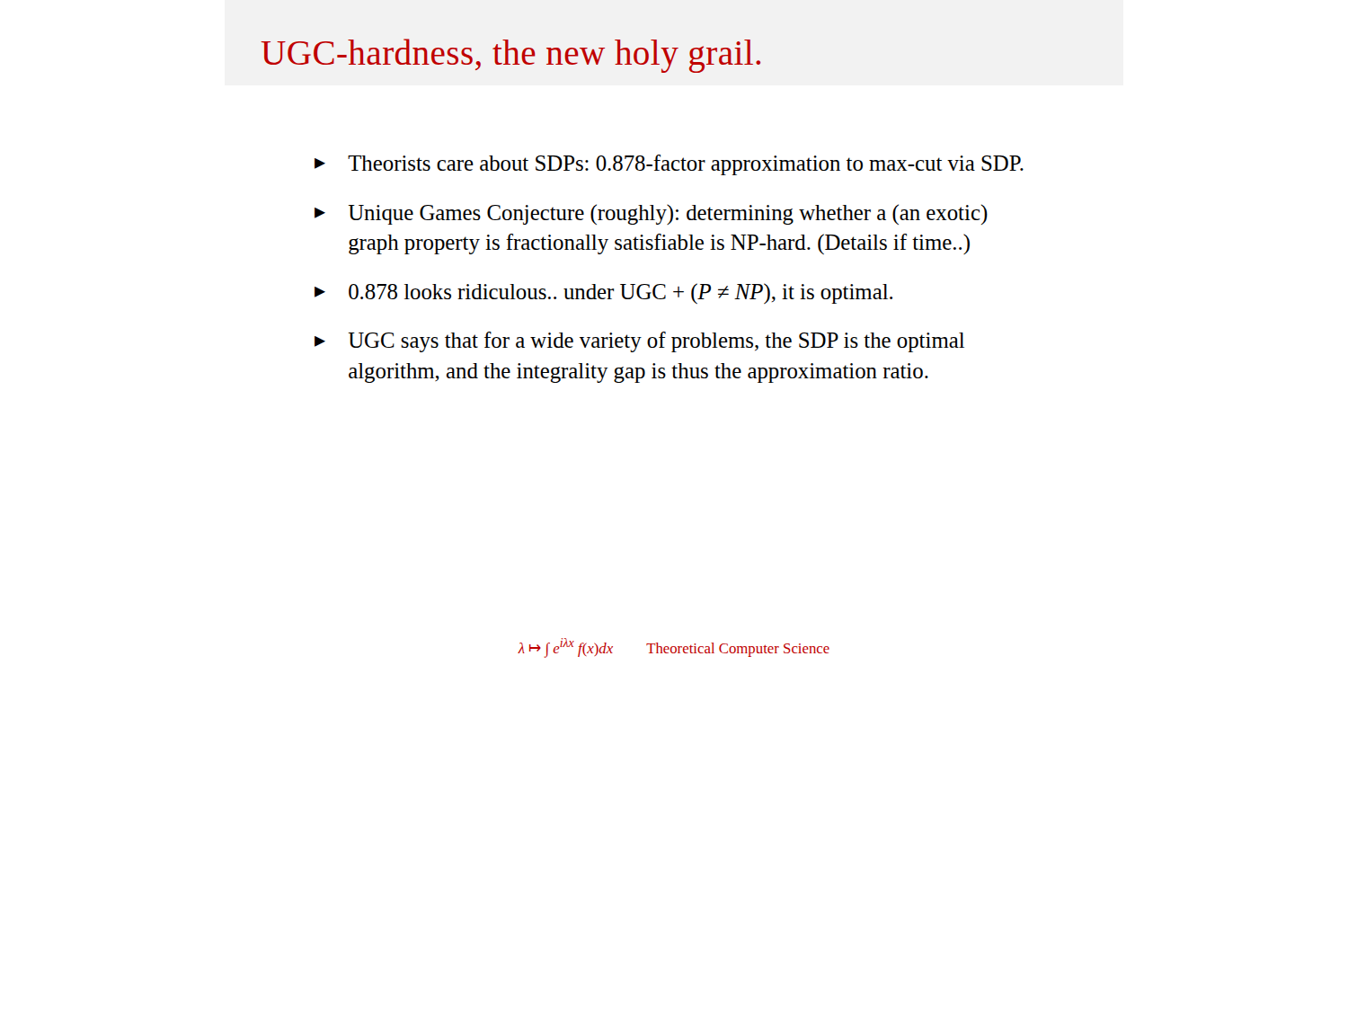UGC-hardness, the new holy grail.
Theorists care about SDPs: 0.878-factor approximation to max-cut via SDP.
Unique Games Conjecture (roughly): determining whether a (an exotic) graph property is fractionally satisfiable is NP-hard. (Details if time..)
0.878 looks ridiculous.. under UGC + (P ≠ NP), it is optimal.
UGC says that for a wide variety of problems, the SDP is the optimal algorithm, and the integrality gap is thus the approximation ratio.
λ ↦ ∫ eiλx f(x)dx Theoretical Computer Science